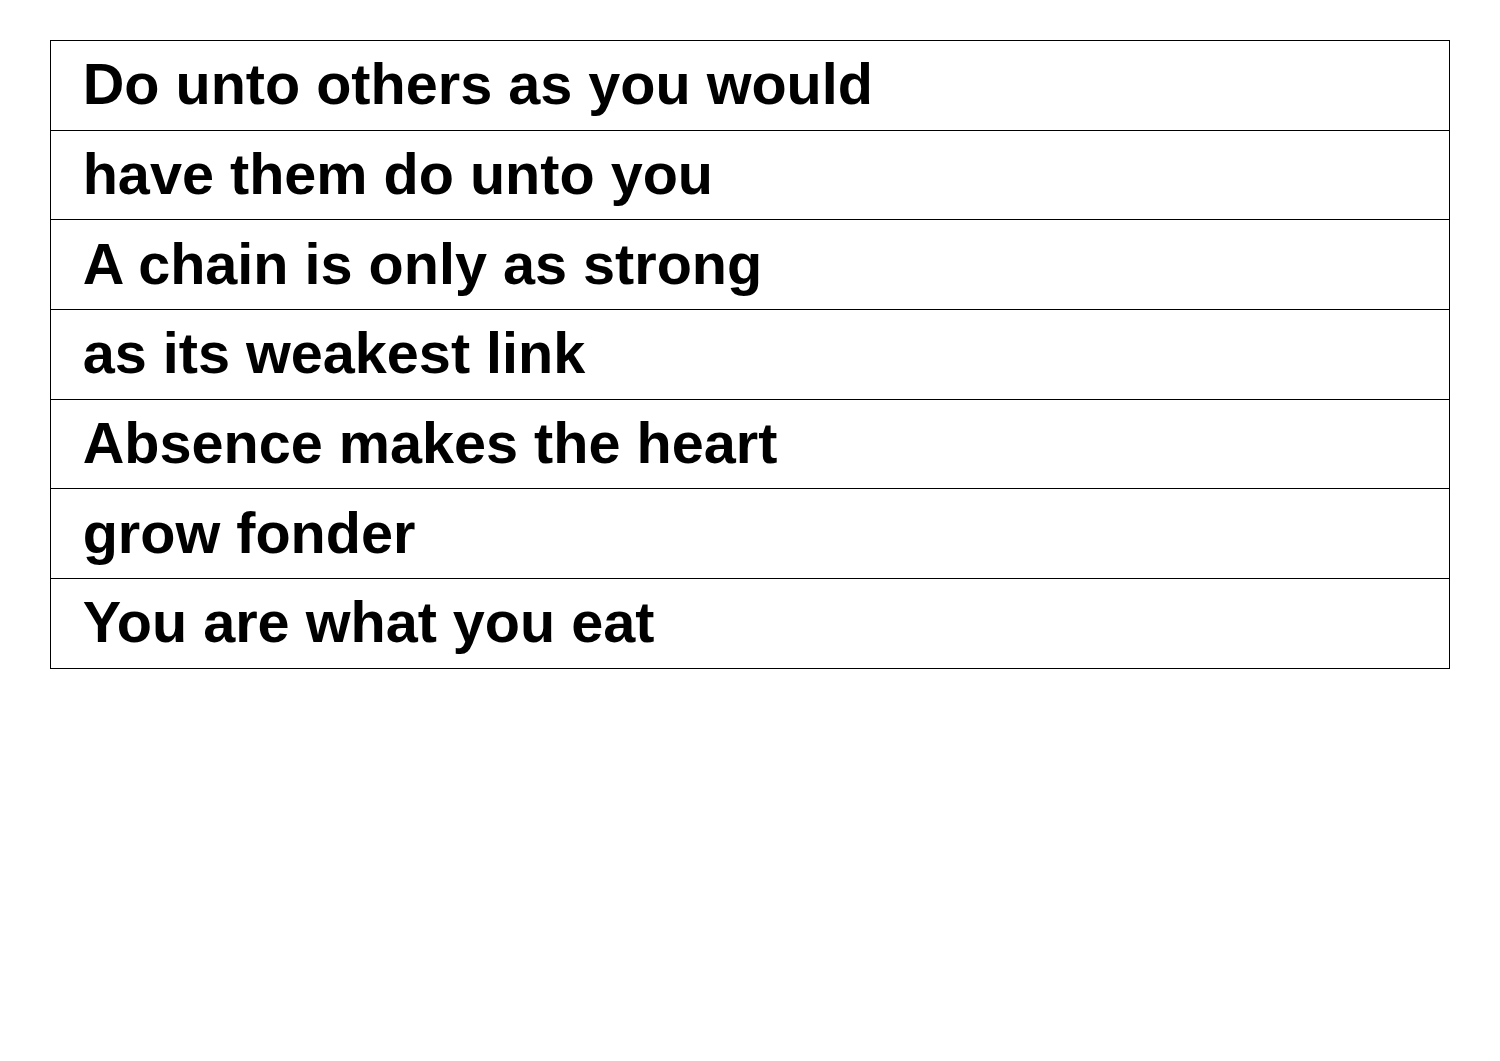| Do unto others as you would |
| have them do unto you |
| A chain is only as strong |
| as its weakest link |
| Absence makes the heart |
| grow fonder |
| You are what you eat |